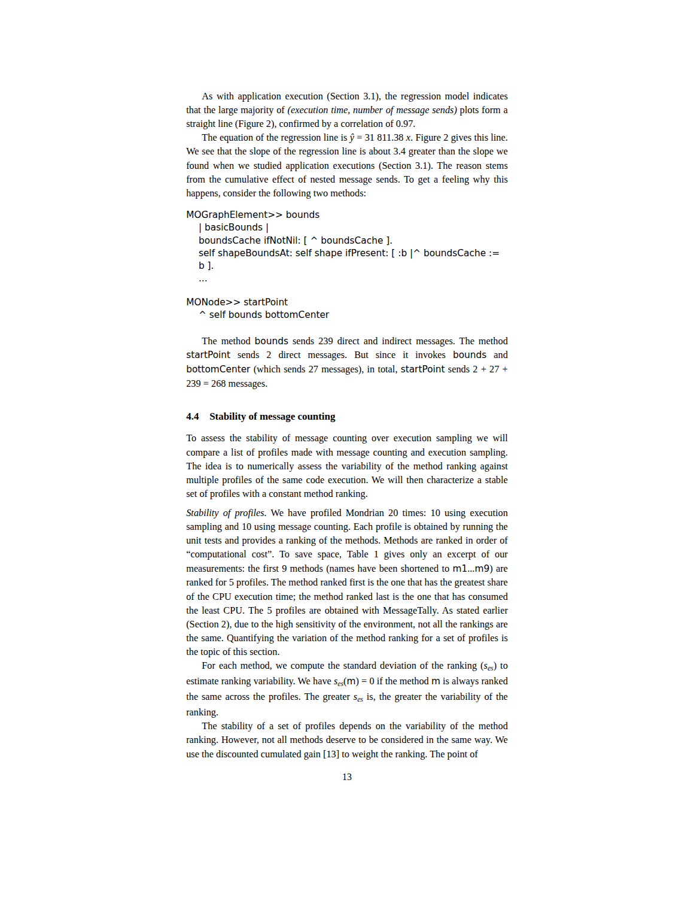As with application execution (Section 3.1), the regression model indicates that the large majority of (execution time, number of message sends) plots form a straight line (Figure 2), confirmed by a correlation of 0.97.
The equation of the regression line is ŷ = 31 811.38 x. Figure 2 gives this line. We see that the slope of the regression line is about 3.4 greater than the slope we found when we studied application executions (Section 3.1). The reason stems from the cumulative effect of nested message sends. To get a feeling why this happens, consider the following two methods:
MOGraphElement>> bounds
| basicBounds |
boundsCache ifNotNil: [ ^ boundsCache ].
self shapeBoundsAt: self shape ifPresent: [ :b |^ boundsCache := b ].
...
MONode>> startPoint
^ self bounds bottomCenter
The method bounds sends 239 direct and indirect messages. The method startPoint sends 2 direct messages. But since it invokes bounds and bottomCenter (which sends 27 messages), in total, startPoint sends 2 + 27 + 239 = 268 messages.
4.4 Stability of message counting
To assess the stability of message counting over execution sampling we will compare a list of profiles made with message counting and execution sampling. The idea is to numerically assess the variability of the method ranking against multiple profiles of the same code execution. We will then characterize a stable set of profiles with a constant method ranking.
Stability of profiles. We have profiled Mondrian 20 times: 10 using execution sampling and 10 using message counting. Each profile is obtained by running the unit tests and provides a ranking of the methods. Methods are ranked in order of “computational cost”. To save space, Table 1 gives only an excerpt of our measurements: the first 9 methods (names have been shortened to m1...m9) are ranked for 5 profiles. The method ranked first is the one that has the greatest share of the CPU execution time; the method ranked last is the one that has consumed the least CPU. The 5 profiles are obtained with MessageTally. As stated earlier (Section 2), due to the high sensitivity of the environment, not all the rankings are the same. Quantifying the variation of the method ranking for a set of profiles is the topic of this section.
For each method, we compute the standard deviation of the ranking (ses) to estimate ranking variability. We have ses(m) = 0 if the method m is always ranked the same across the profiles. The greater ses is, the greater the variability of the ranking.
The stability of a set of profiles depends on the variability of the method ranking. However, not all methods deserve to be considered in the same way. We use the discounted cumulated gain [13] to weight the ranking. The point of
13